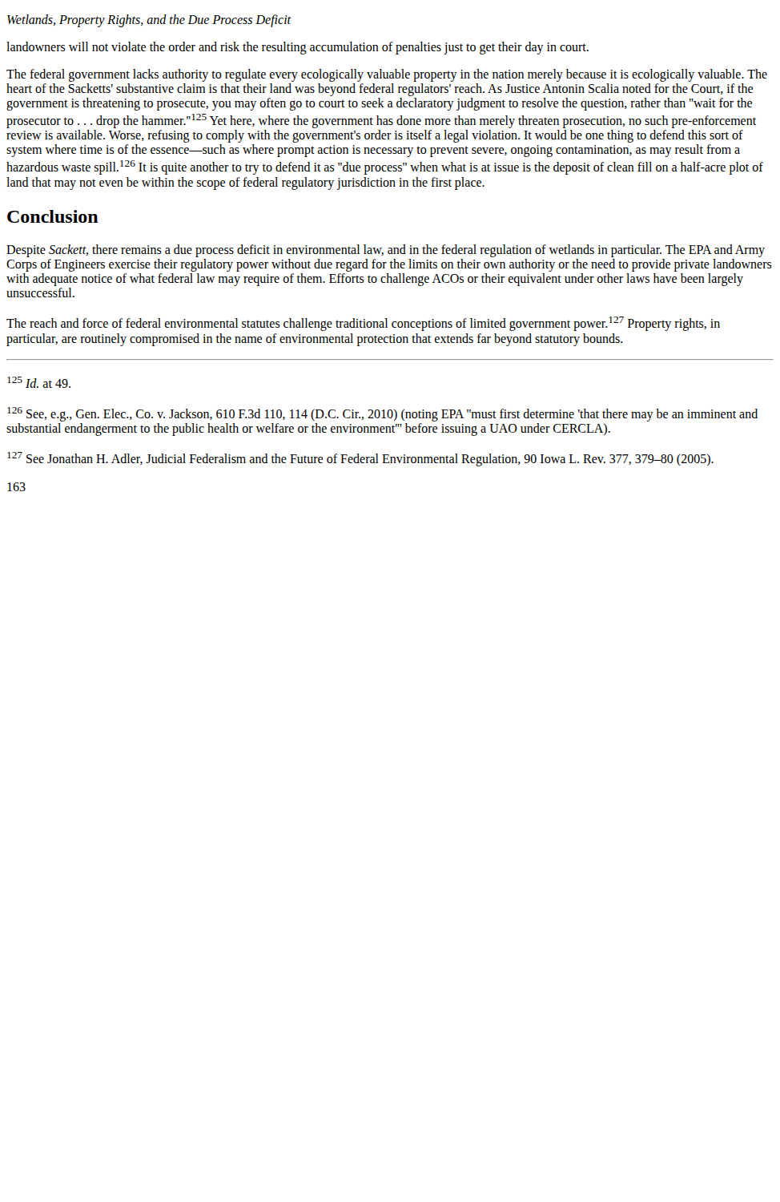Wetlands, Property Rights, and the Due Process Deficit
landowners will not violate the order and risk the resulting accumulation of penalties just to get their day in court.
The federal government lacks authority to regulate every ecologically valuable property in the nation merely because it is ecologically valuable. The heart of the Sacketts' substantive claim is that their land was beyond federal regulators' reach. As Justice Antonin Scalia noted for the Court, if the government is threatening to prosecute, you may often go to court to seek a declaratory judgment to resolve the question, rather than ''wait for the prosecutor to . . . drop the hammer.''125 Yet here, where the government has done more than merely threaten prosecution, no such pre-enforcement review is available. Worse, refusing to comply with the government's order is itself a legal violation. It would be one thing to defend this sort of system where time is of the essence—such as where prompt action is necessary to prevent severe, ongoing contamination, as may result from a hazardous waste spill.126 It is quite another to try to defend it as ''due process'' when what is at issue is the deposit of clean fill on a half-acre plot of land that may not even be within the scope of federal regulatory jurisdiction in the first place.
Conclusion
Despite Sackett, there remains a due process deficit in environmental law, and in the federal regulation of wetlands in particular. The EPA and Army Corps of Engineers exercise their regulatory power without due regard for the limits on their own authority or the need to provide private landowners with adequate notice of what federal law may require of them. Efforts to challenge ACOs or their equivalent under other laws have been largely unsuccessful.
The reach and force of federal environmental statutes challenge traditional conceptions of limited government power.127 Property rights, in particular, are routinely compromised in the name of environmental protection that extends far beyond statutory bounds.
125 Id. at 49.
126 See, e.g., Gen. Elec., Co. v. Jackson, 610 F.3d 110, 114 (D.C. Cir., 2010) (noting EPA ''must first determine 'that there may be an imminent and substantial endangerment to the public health or welfare or the environment''' before issuing a UAO under CERCLA).
127 See Jonathan H. Adler, Judicial Federalism and the Future of Federal Environmental Regulation, 90 Iowa L. Rev. 377, 379–80 (2005).
163